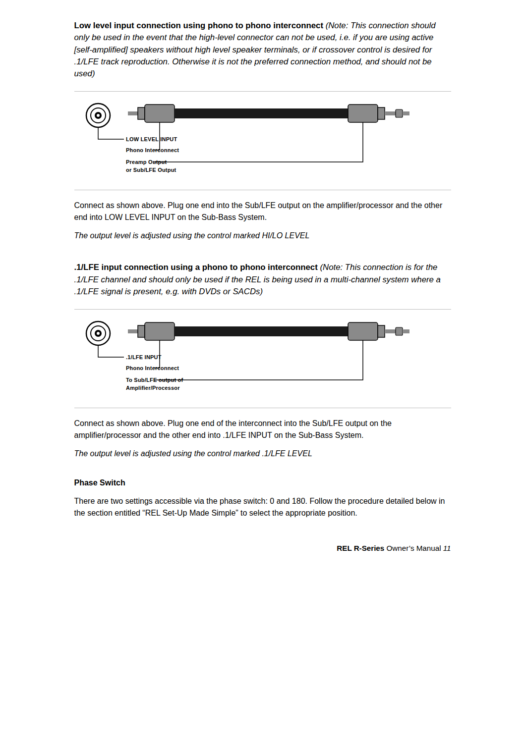Low level input connection using phono to phono interconnect (Note: This connection should only be used in the event that the high-level connector can not be used, i.e. if you are using active [self-amplified] speakers without high level speaker terminals, or if crossover control is desired for .1/LFE track reproduction. Otherwise it is not the preferred connection method, and should not be used)
LOW LEVEL INPUT Phono Interconnect Preamp Output or Sub/LFE Output
Connect as shown above. Plug one end into the Sub/LFE output on the amplifier/processor and the other end into LOW LEVEL INPUT on the Sub-Bass System.
The output level is adjusted using the control marked HI/LO LEVEL
.1/LFE input connection using a phono to phono interconnect (Note: This connection is for the .1/LFE channel and should only be used if the REL is being used in a multi-channel system where a .1/LFE signal is present, e.g. with DVDs or SACDs)
.1/LFE INPUT Phono Interconnect To Sub/LFE output of Amplifier/Processor
Connect as shown above. Plug one end of the interconnect into the Sub/LFE output on the amplifier/processor and the other end into .1/LFE INPUT on the Sub-Bass System.
The output level is adjusted using the control marked .1/LFE LEVEL
Phase Switch
There are two settings accessible via the phase switch: 0 and 180. Follow the procedure detailed below in the section entitled “REL Set-Up Made Simple” to select the appropriate position.
REL R-Series Owner’s Manual 11